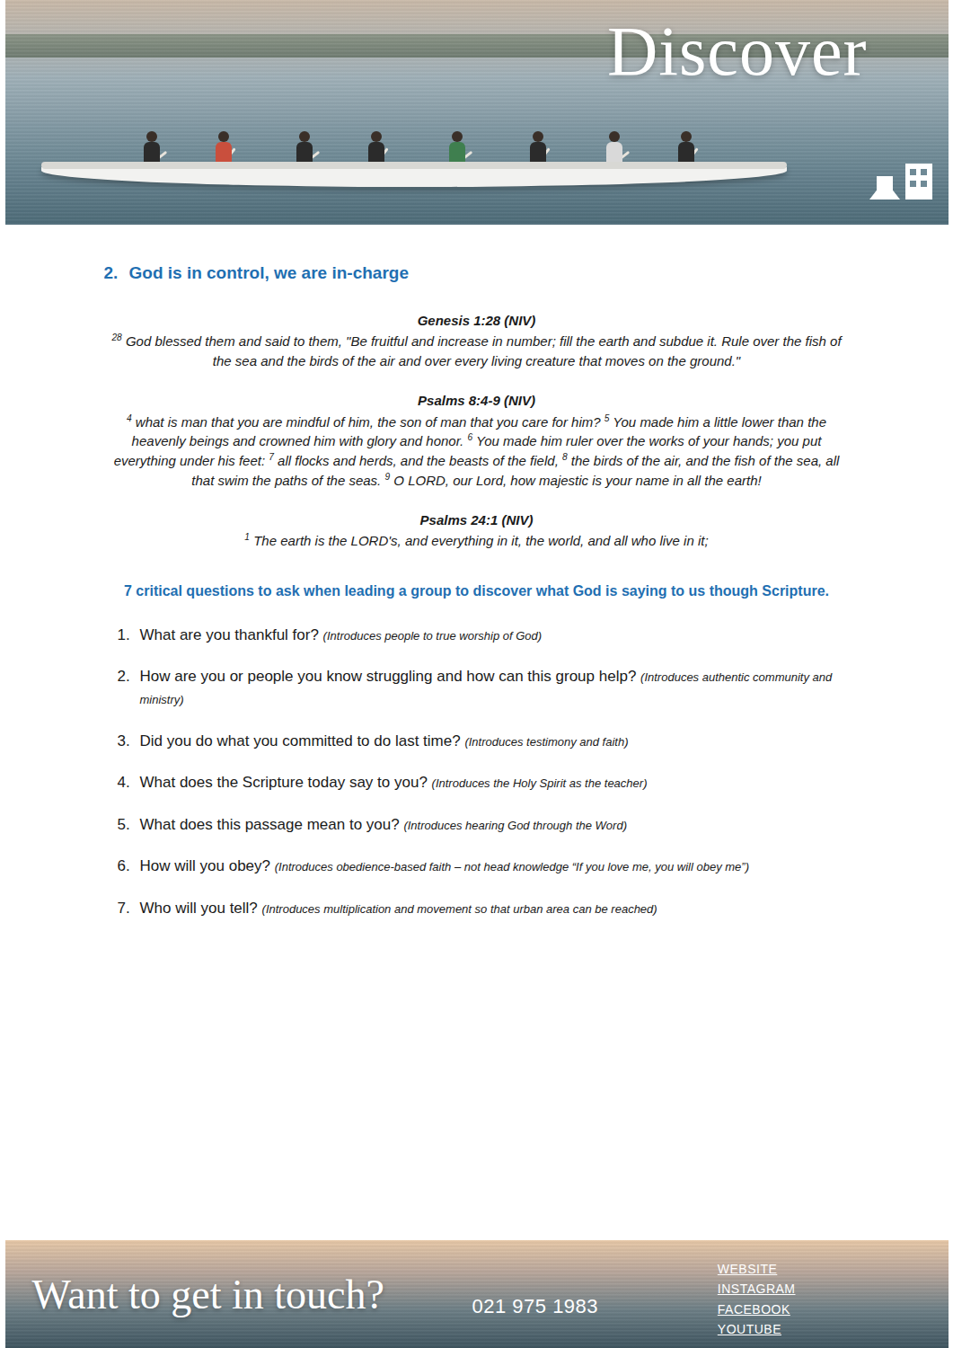Discover
2. God is in control, we are in-charge
Genesis 1:28 (NIV)
28 God blessed them and said to them, "Be fruitful and increase in number; fill the earth and subdue it. Rule over the fish of the sea and the birds of the air and over every living creature that moves on the ground."
Psalms 8:4-9 (NIV)
4 what is man that you are mindful of him, the son of man that you care for him? 5 You made him a little lower than the heavenly beings and crowned him with glory and honor. 6 You made him ruler over the works of your hands; you put everything under his feet: 7 all flocks and herds, and the beasts of the field, 8 the birds of the air, and the fish of the sea, all that swim the paths of the seas. 9 O LORD, our Lord, how majestic is your name in all the earth!
Psalms 24:1 (NIV)
1 The earth is the LORD's, and everything in it, the world, and all who live in it;
7 critical questions to ask when leading a group to discover what God is saying to us though Scripture.
What are you thankful for? (Introduces people to true worship of God)
How are you or people you know struggling and how can this group help? (Introduces authentic community and ministry)
Did you do what you committed to do last time? (Introduces testimony and faith)
What does the Scripture today say to you? (Introduces the Holy Spirit as the teacher)
What does this passage mean to you? (Introduces hearing God through the Word)
How will you obey? (Introduces obedience-based faith – not head knowledge “If you love me, you will obey me”)
Who will you tell? (Introduces multiplication and movement so that urban area can be reached)
Want to get in touch?
021 975 1983
WEBSITE INSTAGRAM FACEBOOK YOUTUBE